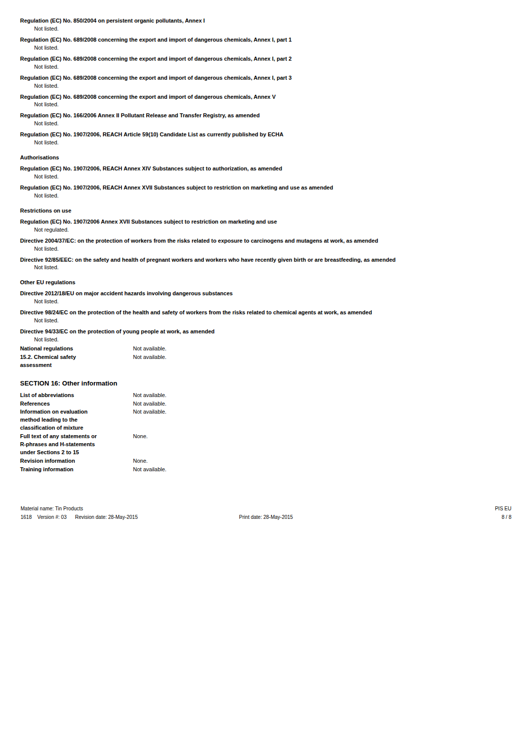Regulation (EC) No. 850/2004 on persistent organic pollutants, Annex I
Not listed.
Regulation (EC) No. 689/2008 concerning the export and import of dangerous chemicals, Annex I, part 1
Not listed.
Regulation (EC) No. 689/2008 concerning the export and import of dangerous chemicals, Annex I, part 2
Not listed.
Regulation (EC) No. 689/2008 concerning the export and import of dangerous chemicals, Annex I, part 3
Not listed.
Regulation (EC) No. 689/2008 concerning the export and import of dangerous chemicals, Annex V
Not listed.
Regulation (EC) No. 166/2006 Annex II Pollutant Release and Transfer Registry, as amended
Not listed.
Regulation (EC) No. 1907/2006, REACH Article 59(10) Candidate List as currently published by ECHA
Not listed.
Authorisations
Regulation (EC) No. 1907/2006, REACH Annex XIV Substances subject to authorization, as amended
Not listed.
Regulation (EC) No. 1907/2006, REACH Annex XVII Substances subject to restriction on marketing and use as amended
Not listed.
Restrictions on use
Regulation (EC) No. 1907/2006 Annex XVII Substances subject to restriction on marketing and use
Not regulated.
Directive 2004/37/EC: on the protection of workers from the risks related to exposure to carcinogens and mutagens at work, as amended
Not listed.
Directive 92/85/EEC: on the safety and health of pregnant workers and workers who have recently given birth or are breastfeeding, as amended
Not listed.
Other EU regulations
Directive 2012/18/EU on major accident hazards involving dangerous substances
Not listed.
Directive 98/24/EC on the protection of the health and safety of workers from the risks related to chemical agents at work, as amended
Not listed.
Directive 94/33/EC on the protection of young people at work, as amended
Not listed.
| National regulations | Not available. |
| 15.2. Chemical safety assessment | Not available. |
SECTION 16: Other information
| List of abbreviations | Not available. |
| References | Not available. |
| Information on evaluation method leading to the classification of mixture | Not available. |
| Full text of any statements or R-phrases and H-statements under Sections 2 to 15 | None. |
| Revision information | None. |
| Training information | Not available. |
| Material name: Tin Products | | PIS EU |
| 1618 Version #: 03 Revision date: 28-May-2015 | Print date: 28-May-2015 | 8 / 8 |